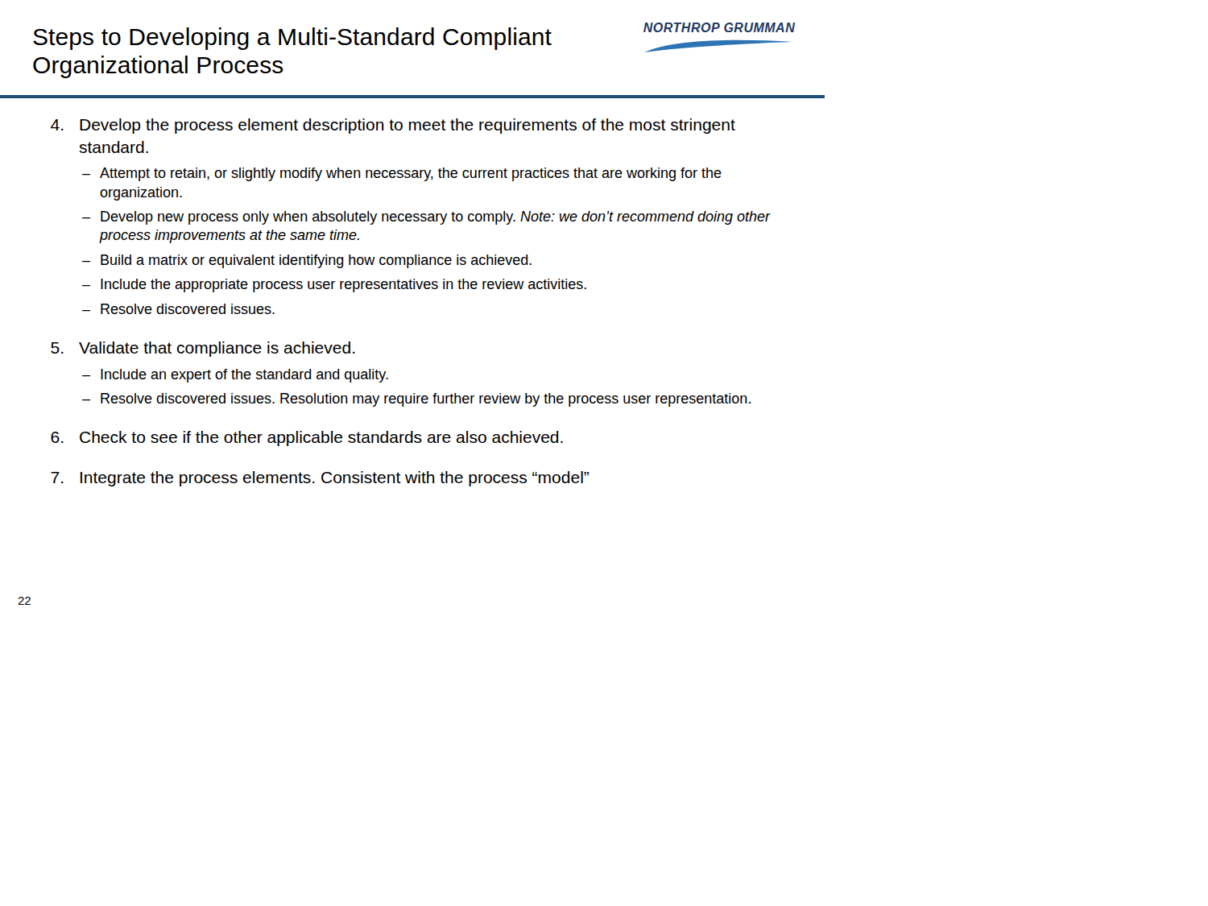Steps to Developing a Multi-Standard Compliant
Organizational Process
NORTHROP GRUMMAN
4. Develop the process element description to meet the requirements of the most stringent standard.
Attempt to retain, or slightly modify when necessary, the current practices that are working for the organization.
Develop new process only when absolutely necessary to comply. Note: we don’t recommend doing other process improvements at the same time.
Build a matrix or equivalent identifying how compliance is achieved.
Include the appropriate process user representatives in the review activities.
Resolve discovered issues.
5. Validate that compliance is achieved.
Include an expert of the standard and quality.
Resolve discovered issues. Resolution may require further review by the process user representation.
6. Check to see if the other applicable standards are also achieved.
7. Integrate the process elements. Consistent with the process “model”
22